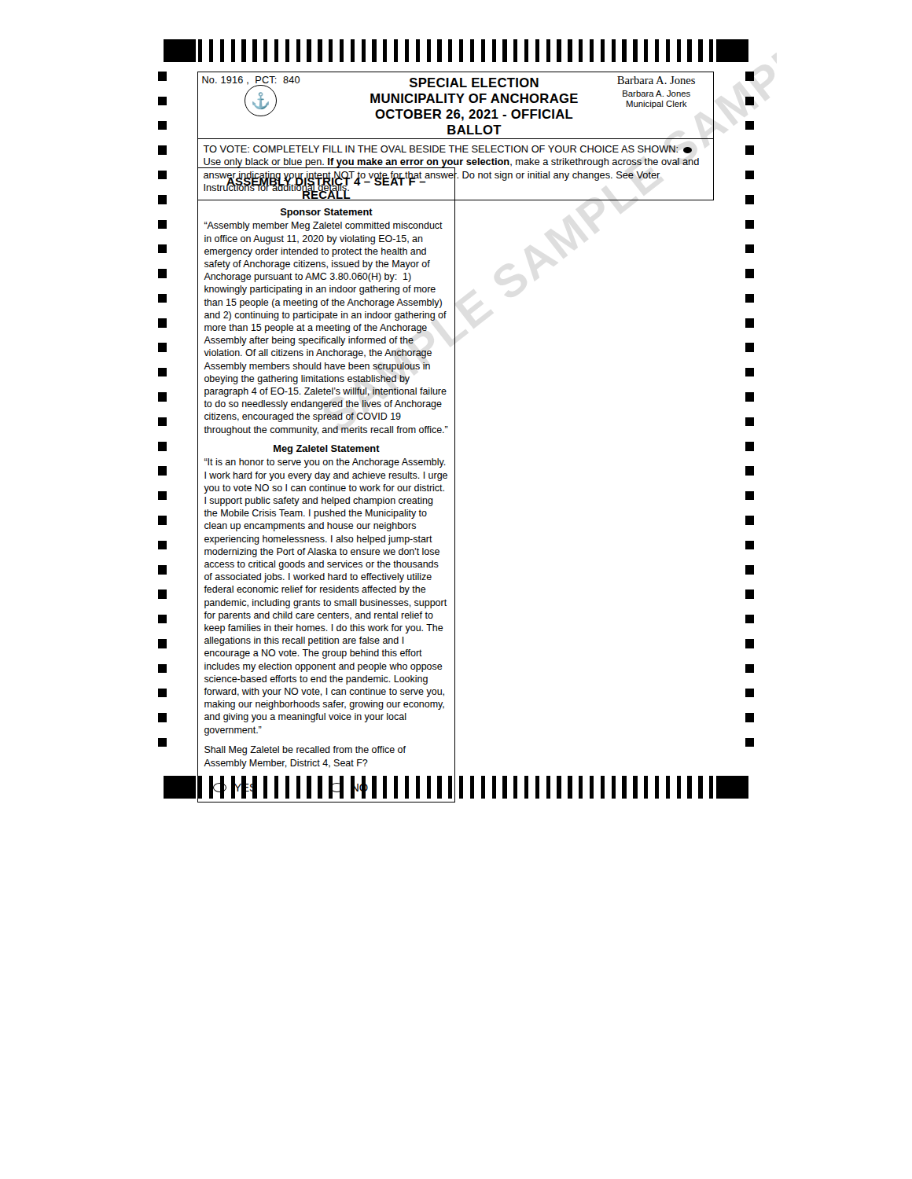No. 1916 , PCT: 840
⚓
SPECIAL ELECTION
MUNICIPALITY OF ANCHORAGE
OCTOBER 26, 2021 - OFFICIAL BALLOT
Barbara A. Jones
Barbara A. Jones
Municipal Clerk
TO VOTE: COMPLETELY FILL IN THE OVAL BESIDE THE SELECTION OF YOUR CHOICE AS SHOWN:
Use only black or blue pen. If you make an error on your selection, make a strikethrough across the oval and answer indicating your intent NOT to vote for that answer. Do not sign or initial any changes. See Voter Instructions for additional details.
SAMPLE SAMPLE SAMPLE
ASSEMBLY DISTRICT 4 – SEAT F – RECALL
Sponsor Statement
“Assembly member Meg Zaletel committed misconduct in office on August 11, 2020 by violating EO-15, an emergency order intended to protect the health and safety of Anchorage citizens, issued by the Mayor of Anchorage pursuant to AMC 3.80.060(H) by: 1) knowingly participating in an indoor gathering of more than 15 people (a meeting of the Anchorage Assembly) and 2) continuing to participate in an indoor gathering of more than 15 people at a meeting of the Anchorage Assembly after being specifically informed of the violation. Of all citizens in Anchorage, the Anchorage Assembly members should have been scrupulous in obeying the gathering limitations established by paragraph 4 of EO-15. Zaletel’s willful, intentional failure to do so needlessly endangered the lives of Anchorage citizens, encouraged the spread of COVID 19 throughout the community, and merits recall from office.”
Meg Zaletel Statement
“It is an honor to serve you on the Anchorage Assembly. I work hard for you every day and achieve results. I urge you to vote NO so I can continue to work for our district. I support public safety and helped champion creating the Mobile Crisis Team. I pushed the Municipality to clean up encampments and house our neighbors experiencing homelessness. I also helped jump-start modernizing the Port of Alaska to ensure we don't lose access to critical goods and services or the thousands of associated jobs. I worked hard to effectively utilize federal economic relief for residents affected by the pandemic, including grants to small businesses, support for parents and child care centers, and rental relief to keep families in their homes. I do this work for you. The allegations in this recall petition are false and I encourage a NO vote. The group behind this effort includes my election opponent and people who oppose science-based efforts to end the pandemic. Looking forward, with your NO vote, I can continue to serve you, making our neighborhoods safer, growing our economy, and giving you a meaningful voice in your local government.”
Shall Meg Zaletel be recalled from the office of Assembly Member, District 4, Seat F?
YES
NO